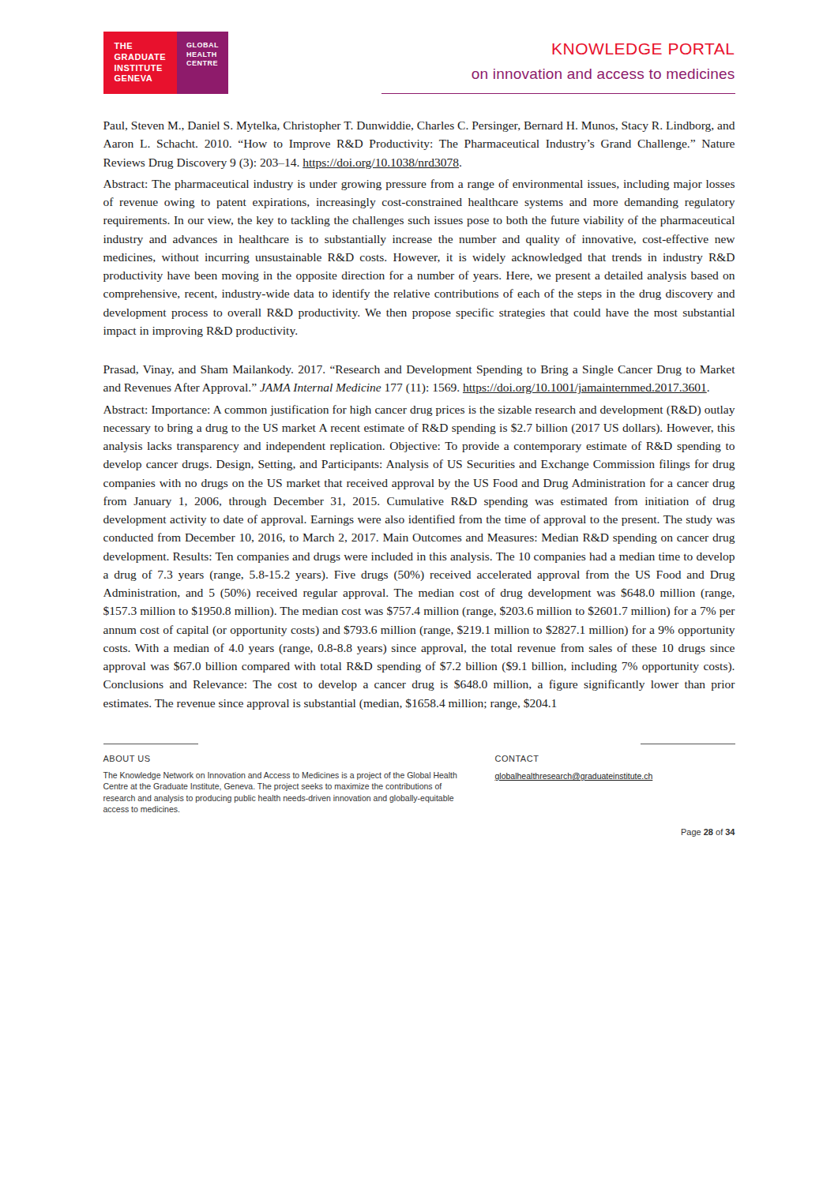THE
GRADUATE
INSTITUTE
GENEVA
GLOBAL
HEALTH
CENTRE
Knowledge Portal
on innovation and access to medicines
Paul, Steven M., Daniel S. Mytelka, Christopher T. Dunwiddie, Charles C. Persinger, Bernard H. Munos, Stacy R. Lindborg, and Aaron L. Schacht. 2010. “How to Improve R&D Productivity: The Pharmaceutical Industry’s Grand Challenge.” Nature Reviews Drug Discovery 9 (3): 203–14. https://doi.org/10.1038/nrd3078.
Abstract: The pharmaceutical industry is under growing pressure from a range of environmental issues, including major losses of revenue owing to patent expirations, increasingly cost-constrained healthcare systems and more demanding regulatory requirements. In our view, the key to tackling the challenges such issues pose to both the future viability of the pharmaceutical industry and advances in healthcare is to substantially increase the number and quality of innovative, cost-effective new medicines, without incurring unsustainable R&D costs. However, it is widely acknowledged that trends in industry R&D productivity have been moving in the opposite direction for a number of years. Here, we present a detailed analysis based on comprehensive, recent, industry-wide data to identify the relative contributions of each of the steps in the drug discovery and development process to overall R&D productivity. We then propose specific strategies that could have the most substantial impact in improving R&D productivity.
Prasad, Vinay, and Sham Mailankody. 2017. “Research and Development Spending to Bring a Single Cancer Drug to Market and Revenues After Approval.” JAMA Internal Medicine 177 (11): 1569. https://doi.org/10.1001/jamainternmed.2017.3601.
Abstract: Importance: A common justification for high cancer drug prices is the sizable research and development (R&D) outlay necessary to bring a drug to the US market A recent estimate of R&D spending is $2.7 billion (2017 US dollars). However, this analysis lacks transparency and independent replication. Objective: To provide a contemporary estimate of R&D spending to develop cancer drugs. Design, Setting, and Participants: Analysis of US Securities and Exchange Commission filings for drug companies with no drugs on the US market that received approval by the US Food and Drug Administration for a cancer drug from January 1, 2006, through December 31, 2015. Cumulative R&D spending was estimated from initiation of drug development activity to date of approval. Earnings were also identified from the time of approval to the present. The study was conducted from December 10, 2016, to March 2, 2017. Main Outcomes and Measures: Median R&D spending on cancer drug development. Results: Ten companies and drugs were included in this analysis. The 10 companies had a median time to develop a drug of 7.3 years (range, 5.8-15.2 years). Five drugs (50%) received accelerated approval from the US Food and Drug Administration, and 5 (50%) received regular approval. The median cost of drug development was $648.0 million (range, $157.3 million to $1950.8 million). The median cost was $757.4 million (range, $203.6 million to $2601.7 million) for a 7% per annum cost of capital (or opportunity costs) and $793.6 million (range, $219.1 million to $2827.1 million) for a 9% opportunity costs. With a median of 4.0 years (range, 0.8-8.8 years) since approval, the total revenue from sales of these 10 drugs since approval was $67.0 billion compared with total R&D spending of $7.2 billion ($9.1 billion, including 7% opportunity costs). Conclusions and Relevance: The cost to develop a cancer drug is $648.0 million, a figure significantly lower than prior estimates. The revenue since approval is substantial (median, $1658.4 million; range, $204.1
About us
The Knowledge Network on Innovation and Access to Medicines is a project of the Global Health Centre at the Graduate Institute, Geneva. The project seeks to maximize the contributions of research and analysis to producing public health needs-driven innovation and globally-equitable access to medicines.
Contact
globalhealthresearch@graduateinstitute.ch
Page 28 of 34